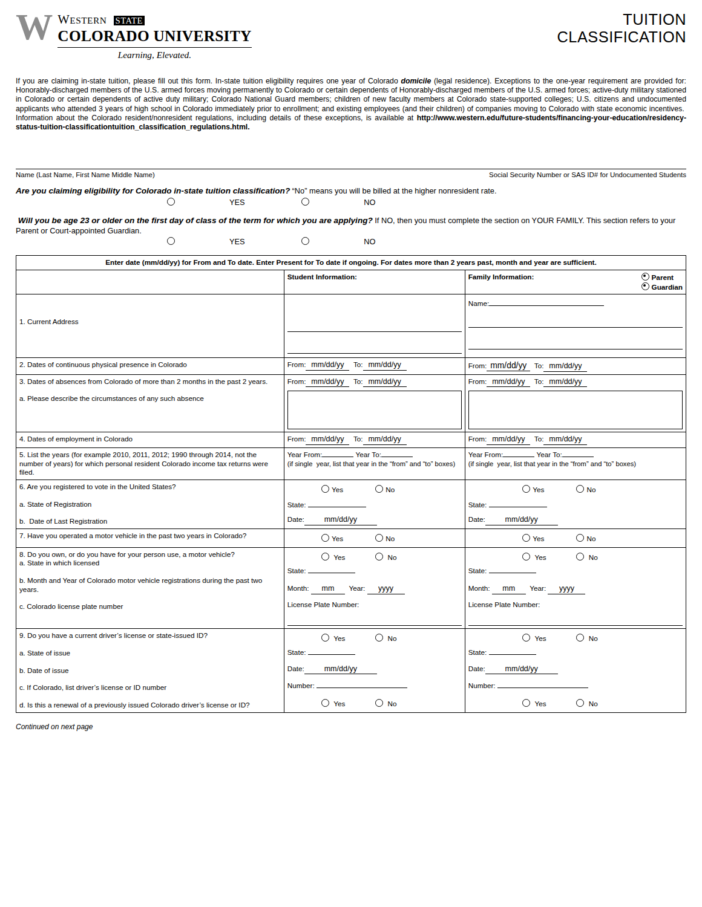W
WESTERN STATE
COLORADO UNIVERSITY
Learning, Elevated.
TUITION
CLASSIFICATION
If you are claiming in-state tuition, please fill out this form. In-state tuition eligibility requires one year of Colorado domicile (legal residence). Exceptions to the one-year requirement are provided for: Honorably-discharged members of the U.S. armed forces moving permanently to Colorado or certain dependents of Honorably-discharged members of the U.S. armed forces; active-duty military stationed in Colorado or certain dependents of active duty military; Colorado National Guard members; children of new faculty members at Colorado state-supported colleges; U.S. citizens and undocumented applicants who attended 3 years of high school in Colorado immediately prior to enrollment; and existing employees (and their children) of companies moving to Colorado with state economic incentives. Information about the Colorado resident/nonresident regulations, including details of these exceptions, is available at http://www.western.edu/future-students/financing-your-education/residency-status-tuition-classificationtuition_classification_regulations.html.
Name (Last Name, First Name Middle Name) Social Security Number or SAS ID# for Undocumented Students
Are you claiming eligibility for Colorado in-state tuition classification? “No” means you will be billed at the higher nonresident rate.
YES NO
Will you be age 23 or older on the first day of class of the term for which you are applying? If NO, then you must complete the section on YOUR FAMILY. This section refers to your Parent or Court-appointed Guardian.
YES NO
| Enter date (mm/dd/yy) for From and To date. Enter Present for To date if ongoing. For dates more than 2 years past, month and year are sufficient. |
| | Student Information: | Parent Guardian Family Information: |
| 1. Current Address | | Name: |
| 2. Dates of continuous physical presence in Colorado | From: mm/dd/yy To: mm/dd/yy | From: mm/dd/yy To: mm/dd/yy |
| 3. Dates of absences from Colorado of more than 2 months in the past 2 years. a. Please describe the circumstances of any such absence | From: mm/dd/yy To: mm/dd/yy | From: mm/dd/yy To: mm/dd/yy |
| 4. Dates of employment in Colorado | From: mm/dd/yy To: mm/dd/yy | From: mm/dd/yy To: mm/dd/yy |
| 5. List the years (for example 2010, 2011, 2012; 1990 through 2014, not the number of years) for which personal resident Colorado income tax returns were filed. | Year From: Year To: (if single year, list that year in the “from” and “to” boxes) | Year From: Year To: (if single year, list that year in the “from” and “to” boxes) |
| 6. Are you registered to vote in the United States? a. State of Registration b. Date of Last Registration | Yes No State: Date: mm/dd/yy | Yes No State: Date: mm/dd/yy |
| 7. Have you operated a motor vehicle in the past two years in Colorado? | Yes No | Yes No |
| 8. Do you own, or do you have for your person use, a motor vehicle? a. State in which licensed b. Month and Year of Colorado motor vehicle registrations during the past two years. c. Colorado license plate number | Yes No State: Month: mm Year: yyyy License Plate Number: | Yes No State: Month: mm Year: yyyy License Plate Number: |
| 9. Do you have a current driver’s license or state-issued ID? a. State of issue b. Date of issue c. If Colorado, list driver’s license or ID number d. Is this a renewal of a previously issued Colorado driver’s license or ID? | Yes No State: Date: mm/dd/yy Number: Yes No | Yes No State: Date: mm/dd/yy Number: Yes No |
Continued on next page